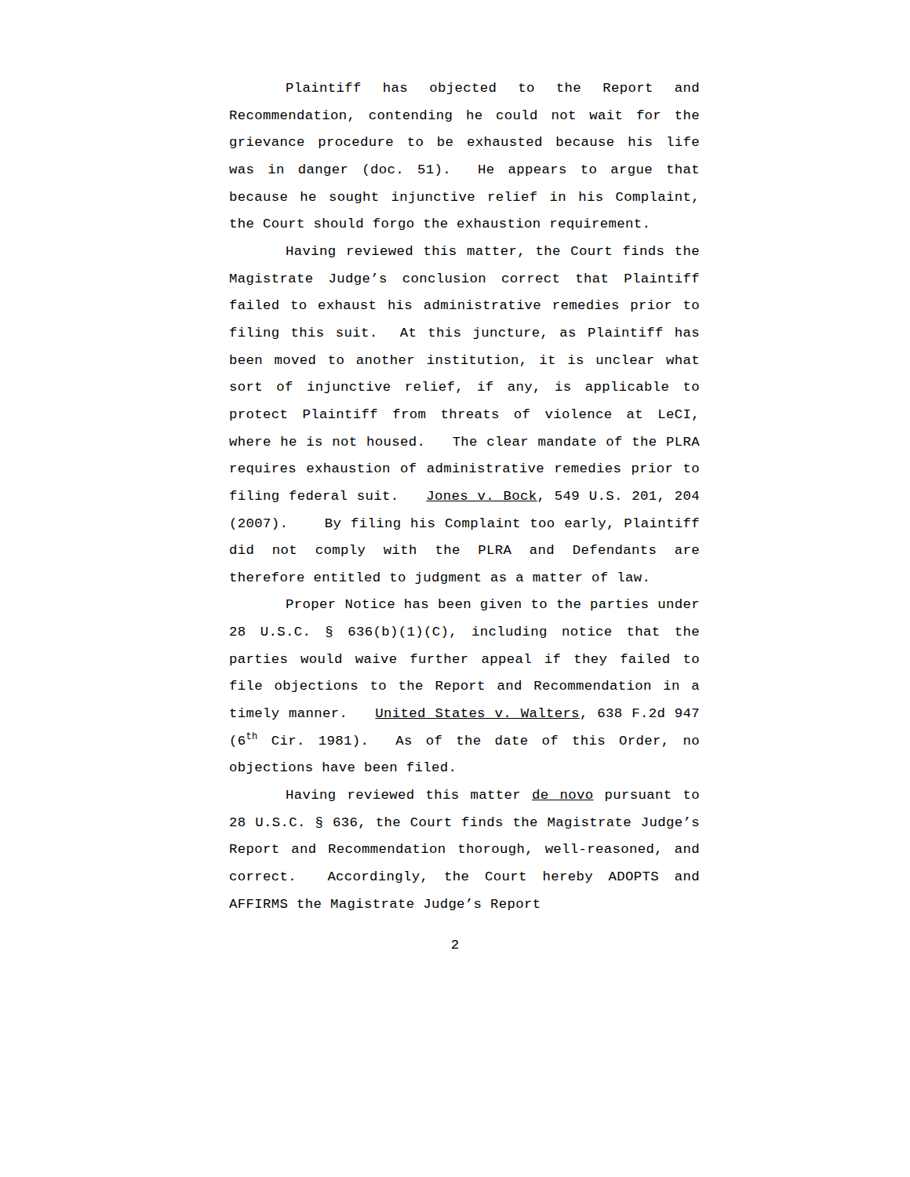Plaintiff has objected to the Report and Recommendation, contending he could not wait for the grievance procedure to be exhausted because his life was in danger (doc. 51). He appears to argue that because he sought injunctive relief in his Complaint, the Court should forgo the exhaustion requirement.
Having reviewed this matter, the Court finds the Magistrate Judge’s conclusion correct that Plaintiff failed to exhaust his administrative remedies prior to filing this suit. At this juncture, as Plaintiff has been moved to another institution, it is unclear what sort of injunctive relief, if any, is applicable to protect Plaintiff from threats of violence at LeCI, where he is not housed. The clear mandate of the PLRA requires exhaustion of administrative remedies prior to filing federal suit. Jones v. Bock, 549 U.S. 201, 204 (2007). By filing his Complaint too early, Plaintiff did not comply with the PLRA and Defendants are therefore entitled to judgment as a matter of law.
Proper Notice has been given to the parties under 28 U.S.C. § 636(b)(1)(C), including notice that the parties would waive further appeal if they failed to file objections to the Report and Recommendation in a timely manner. United States v. Walters, 638 F.2d 947 (6th Cir. 1981). As of the date of this Order, no objections have been filed.
Having reviewed this matter de novo pursuant to 28 U.S.C. § 636, the Court finds the Magistrate Judge’s Report and Recommendation thorough, well-reasoned, and correct. Accordingly, the Court hereby ADOPTS and AFFIRMS the Magistrate Judge’s Report
2